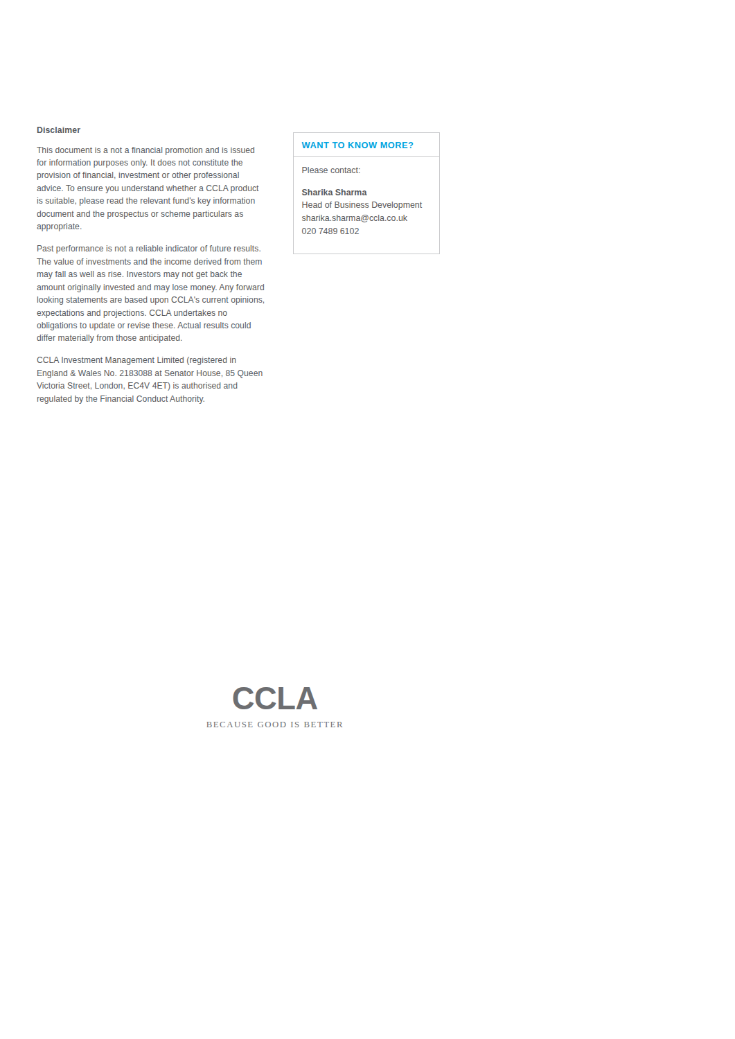Disclaimer
This document is a not a financial promotion and is issued for information purposes only. It does not constitute the provision of financial, investment or other professional advice. To ensure you understand whether a CCLA product is suitable, please read the relevant fund's key information document and the prospectus or scheme particulars as appropriate.
Past performance is not a reliable indicator of future results. The value of investments and the income derived from them may fall as well as rise. Investors may not get back the amount originally invested and may lose money. Any forward looking statements are based upon CCLA's current opinions, expectations and projections. CCLA undertakes no obligations to update or revise these. Actual results could differ materially from those anticipated.
CCLA Investment Management Limited (registered in England & Wales No. 2183088 at Senator House, 85 Queen Victoria Street, London, EC4V 4ET) is authorised and regulated by the Financial Conduct Authority.
Want to know more?
Please contact:
Sharika Sharma
Head of Business Development
sharika.sharma@ccla.co.uk
020 7489 6102
CCLA
Because good is better